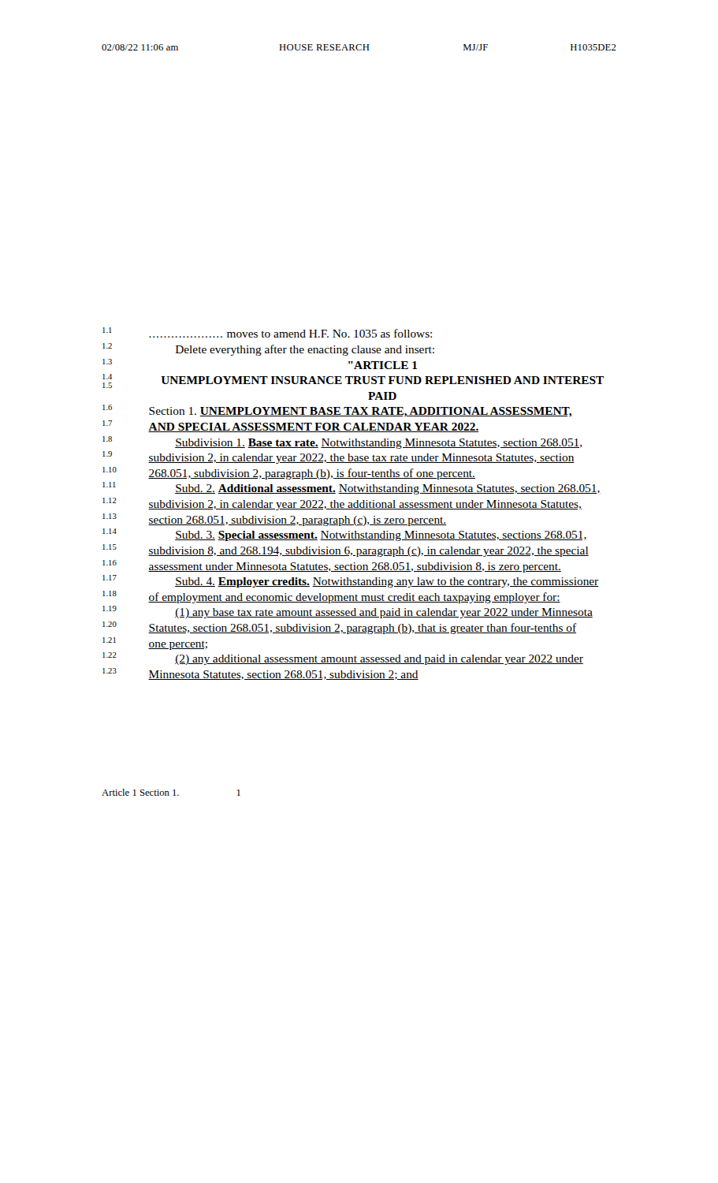02/08/22 11:06 am HOUSE RESEARCH MJ/JF H1035DE2
| 1.1 | .................... moves to amend H.F. No. 1035 as follows: |
| 1.2 | Delete everything after the enacting clause and insert: |
| 1.3 | "ARTICLE 1 |
| 1.4 1.5 | UNEMPLOYMENT INSURANCE TRUST FUND REPLENISHED AND INTEREST PAID |
| 1.6 | Section 1. UNEMPLOYMENT BASE TAX RATE, ADDITIONAL ASSESSMENT, |
| 1.7 | AND SPECIAL ASSESSMENT FOR CALENDAR YEAR 2022. |
| 1.8 | Subdivision 1. Base tax rate. Notwithstanding Minnesota Statutes, section 268.051, |
| 1.9 | subdivision 2, in calendar year 2022, the base tax rate under Minnesota Statutes, section |
| 1.10 | 268.051, subdivision 2, paragraph (b), is four-tenths of one percent. |
| 1.11 | Subd. 2. Additional assessment. Notwithstanding Minnesota Statutes, section 268.051, |
| 1.12 | subdivision 2, in calendar year 2022, the additional assessment under Minnesota Statutes, |
| 1.13 | section 268.051, subdivision 2, paragraph (c), is zero percent. |
| 1.14 | Subd. 3. Special assessment. Notwithstanding Minnesota Statutes, sections 268.051, |
| 1.15 | subdivision 8, and 268.194, subdivision 6, paragraph (c), in calendar year 2022, the special |
| 1.16 | assessment under Minnesota Statutes, section 268.051, subdivision 8, is zero percent. |
| 1.17 | Subd. 4. Employer credits. Notwithstanding any law to the contrary, the commissioner |
| 1.18 | of employment and economic development must credit each taxpaying employer for: |
| 1.19 | (1) any base tax rate amount assessed and paid in calendar year 2022 under Minnesota |
| 1.20 | Statutes, section 268.051, subdivision 2, paragraph (b), that is greater than four-tenths of |
| 1.21 | one percent; |
| 1.22 | (2) any additional assessment amount assessed and paid in calendar year 2022 under |
| 1.23 | Minnesota Statutes, section 268.051, subdivision 2; and |
Article 1 Section 1. 1